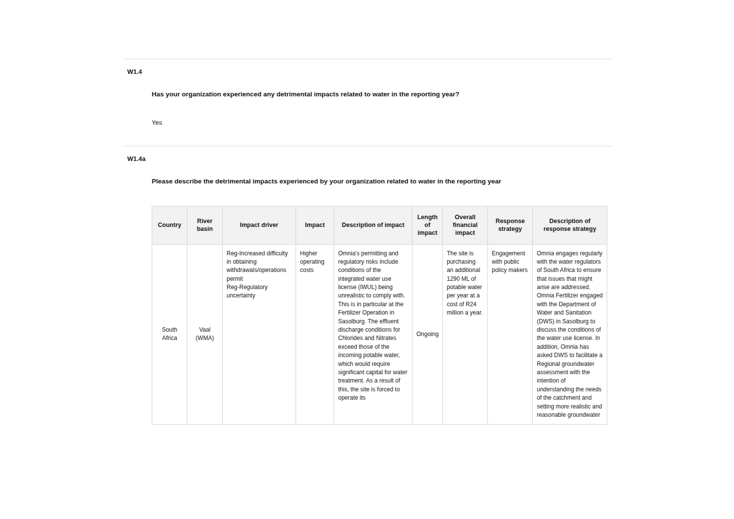W1.4
Has your organization experienced any detrimental impacts related to water in the reporting year?
Yes
W1.4a
Please describe the detrimental impacts experienced by your organization related to water in the reporting year
| Country | River basin | Impact driver | Impact | Description of impact | Length of impact | Overall financial impact | Response strategy | Description of response strategy |
| --- | --- | --- | --- | --- | --- | --- | --- | --- |
| South Africa | Vaal (WMA) | Reg-Increased difficulty in obtaining withdrawals/operations permit Reg-Regulatory uncertainty | Higher operating costs | Omnia's permitting and regulatory risks include conditions of the integrated water use license (IWUL) being unrealistic to comply with. This is in particular at the Fertilizer Operation in Sasolburg. The effluent discharge conditions for Chlorides and Nitrates exceed those of the incoming potable water, which would require significant capital for water treatment. As a result of this, the site is forced to operate its | Ongoing | The site is purchasing an additional 1290 ML of potable water per year at a cost of R24 million a year. | Engagement with public policy makers | Omnia engages regularly with the water regulators of South Africa to ensure that issues that might arise are addressed. Omnia Fertilizer engaged with the Department of Water and Sanitation (DWS) in Sasolburg to discuss the conditions of the water use license. In addition, Omnia has asked DWS to facilitate a Regional groundwater assessment with the intention of understanding the needs of the catchment and setting more realistic and reasonable groundwater |